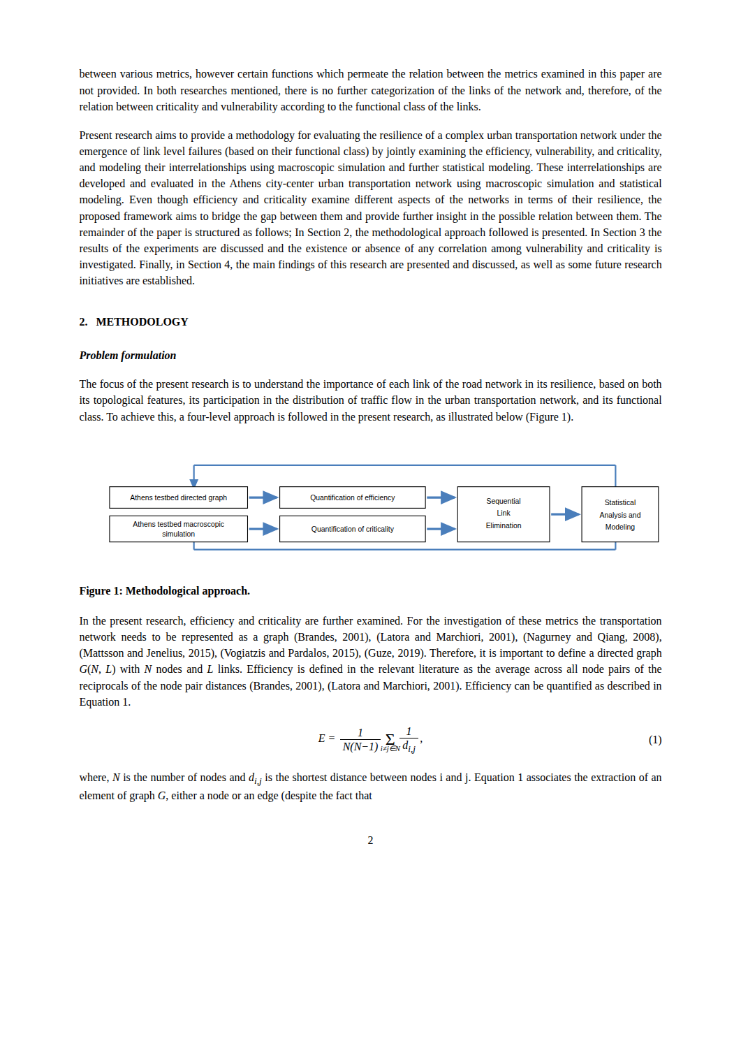between various metrics, however certain functions which permeate the relation between the metrics examined in this paper are not provided. In both researches mentioned, there is no further categorization of the links of the network and, therefore, of the relation between criticality and vulnerability according to the functional class of the links.
Present research aims to provide a methodology for evaluating the resilience of a complex urban transportation network under the emergence of link level failures (based on their functional class) by jointly examining the efficiency, vulnerability, and criticality, and modeling their interrelationships using macroscopic simulation and further statistical modeling. These interrelationships are developed and evaluated in the Athens city-center urban transportation network using macroscopic simulation and statistical modeling. Even though efficiency and criticality examine different aspects of the networks in terms of their resilience, the proposed framework aims to bridge the gap between them and provide further insight in the possible relation between them. The remainder of the paper is structured as follows; In Section 2, the methodological approach followed is presented. In Section 3 the results of the experiments are discussed and the existence or absence of any correlation among vulnerability and criticality is investigated. Finally, in Section 4, the main findings of this research are presented and discussed, as well as some future research initiatives are established.
2. METHODOLOGY
Problem formulation
The focus of the present research is to understand the importance of each link of the road network in its resilience, based on both its topological features, its participation in the distribution of traffic flow in the urban transportation network, and its functional class. To achieve this, a four-level approach is followed in the present research, as illustrated below (Figure 1).
Athens testbed directed graph Athens testbed macroscopic simulation Quantification of efficiency Quantification of criticality Sequential Link Elimination Statistical Analysis and Modeling
Figure 1: Methodological approach.
In the present research, efficiency and criticality are further examined. For the investigation of these metrics the transportation network needs to be represented as a graph (Brandes, 2001), (Latora and Marchiori, 2001), (Nagurney and Qiang, 2008), (Mattsson and Jenelius, 2015), (Vogiatzis and Pardalos, 2015), (Guze, 2019). Therefore, it is important to define a directed graph G(N, L) with N nodes and L links. Efficiency is defined in the relevant literature as the average across all node pairs of the reciprocals of the node pair distances (Brandes, 2001), (Latora and Marchiori, 2001). Efficiency can be quantified as described in Equation 1.
E = 1 N(N−1) Σi≠j∈N 1 di,j , (1)
where, N is the number of nodes and di,j is the shortest distance between nodes i and j. Equation 1 associates the extraction of an element of graph G, either a node or an edge (despite the fact that
2